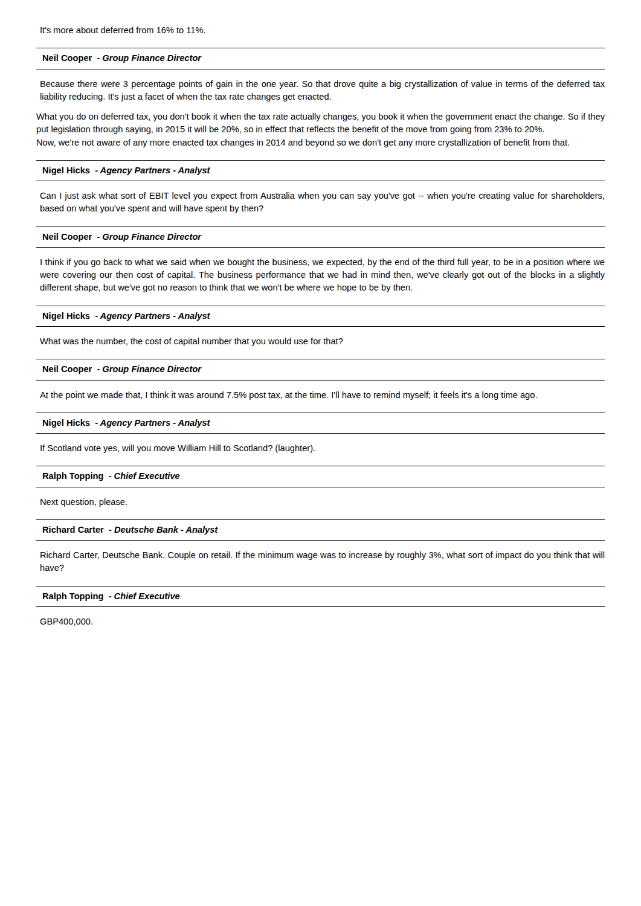It's more about deferred from 16% to 11%.
Neil Cooper - Group Finance Director
Because there were 3 percentage points of gain in the one year. So that drove quite a big crystallization of value in terms of the deferred tax liability reducing. It's just a facet of when the tax rate changes get enacted.
What you do on deferred tax, you don't book it when the tax rate actually changes, you book it when the government enact the change. So if they put legislation through saying, in 2015 it will be 20%, so in effect that reflects the benefit of the move from going from 23% to 20%.
Now, we're not aware of any more enacted tax changes in 2014 and beyond so we don't get any more crystallization of benefit from that.
Nigel Hicks - Agency Partners - Analyst
Can I just ask what sort of EBIT level you expect from Australia when you can say you've got -- when you're creating value for shareholders, based on what you've spent and will have spent by then?
Neil Cooper - Group Finance Director
I think if you go back to what we said when we bought the business, we expected, by the end of the third full year, to be in a position where we were covering our then cost of capital. The business performance that we had in mind then, we've clearly got out of the blocks in a slightly different shape, but we've got no reason to think that we won't be where we hope to be by then.
Nigel Hicks - Agency Partners - Analyst
What was the number, the cost of capital number that you would use for that?
Neil Cooper - Group Finance Director
At the point we made that, I think it was around 7.5% post tax, at the time. I'll have to remind myself; it feels it's a long time ago.
Nigel Hicks - Agency Partners - Analyst
If Scotland vote yes, will you move William Hill to Scotland? (laughter).
Ralph Topping - Chief Executive
Next question, please.
Richard Carter - Deutsche Bank - Analyst
Richard Carter, Deutsche Bank. Couple on retail. If the minimum wage was to increase by roughly 3%, what sort of impact do you think that will have?
Ralph Topping - Chief Executive
GBP400,000.